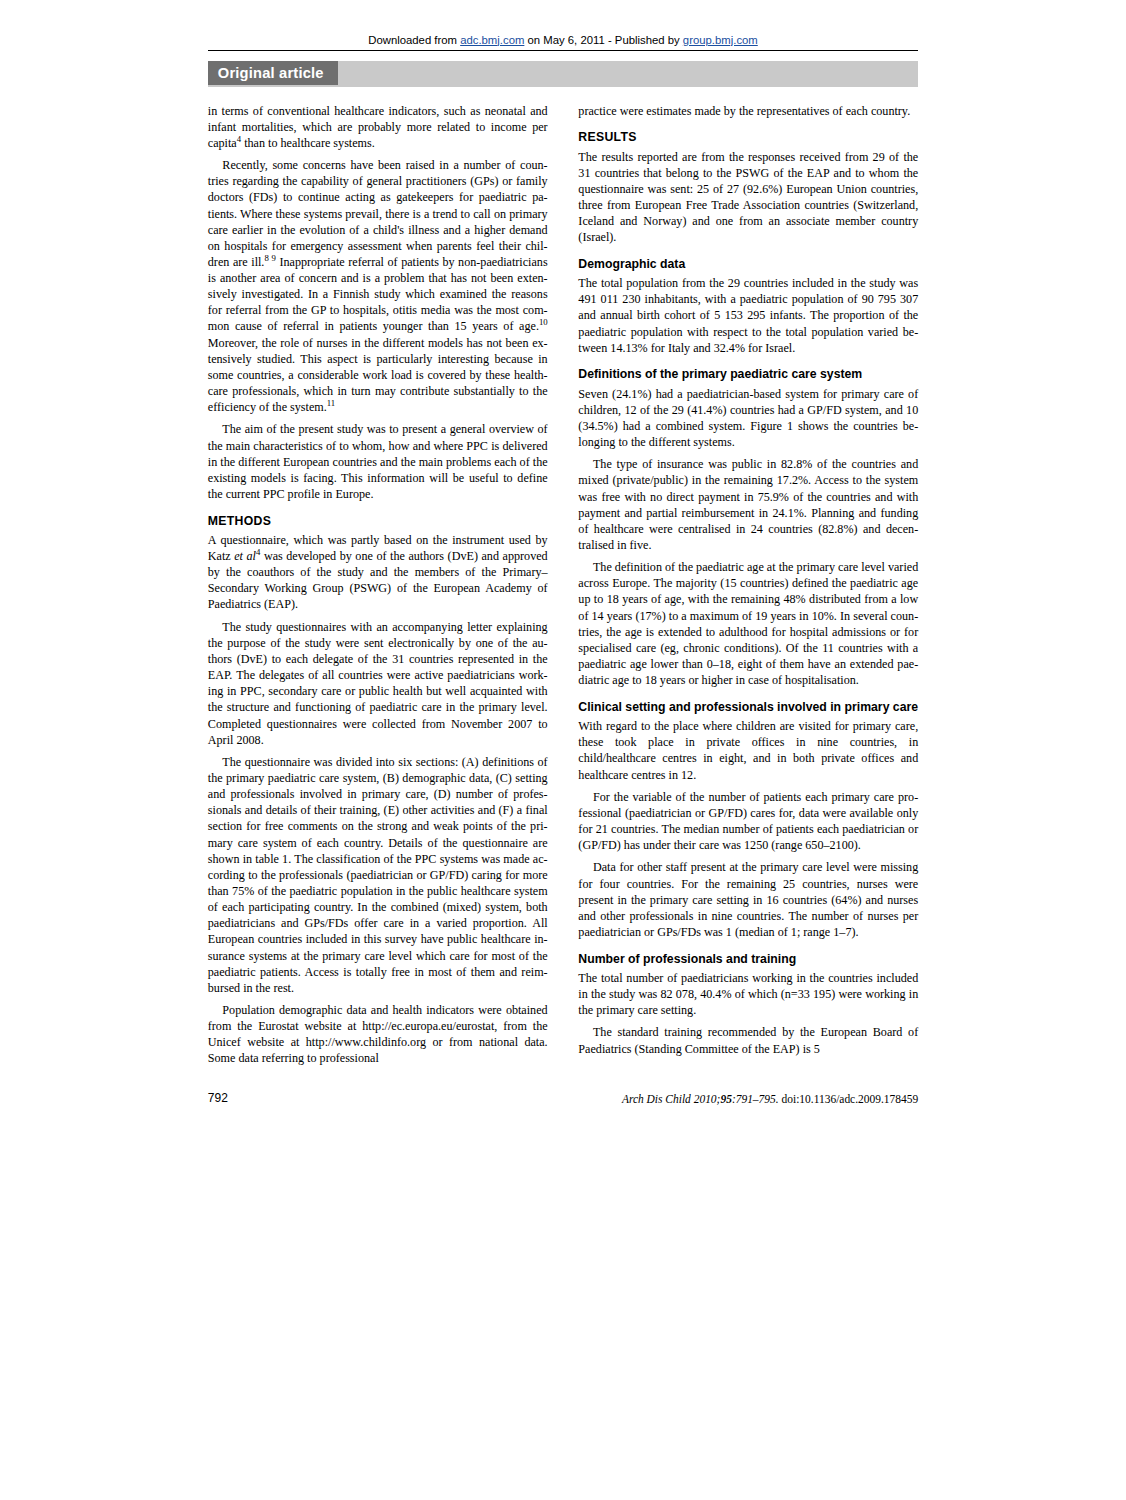Downloaded from adc.bmj.com on May 6, 2011 - Published by group.bmj.com
Original article
in terms of conventional healthcare indicators, such as neonatal and infant mortalities, which are probably more related to income per capita4 than to healthcare systems.
Recently, some concerns have been raised in a number of countries regarding the capability of general practitioners (GPs) or family doctors (FDs) to continue acting as gatekeepers for paediatric patients. Where these systems prevail, there is a trend to call on primary care earlier in the evolution of a child's illness and a higher demand on hospitals for emergency assessment when parents feel their children are ill.8 9 Inappropriate referral of patients by non-paediatricians is another area of concern and is a problem that has not been extensively investigated. In a Finnish study which examined the reasons for referral from the GP to hospitals, otitis media was the most common cause of referral in patients younger than 15 years of age.10 Moreover, the role of nurses in the different models has not been extensively studied. This aspect is particularly interesting because in some countries, a considerable work load is covered by these healthcare professionals, which in turn may contribute substantially to the efficiency of the system.11
The aim of the present study was to present a general overview of the main characteristics of to whom, how and where PPC is delivered in the different European countries and the main problems each of the existing models is facing. This information will be useful to define the current PPC profile in Europe.
Methods
A questionnaire, which was partly based on the instrument used by Katz et al4 was developed by one of the authors (DvE) and approved by the coauthors of the study and the members of the Primary–Secondary Working Group (PSWG) of the European Academy of Paediatrics (EAP).
The study questionnaires with an accompanying letter explaining the purpose of the study were sent electronically by one of the authors (DvE) to each delegate of the 31 countries represented in the EAP. The delegates of all countries were active paediatricians working in PPC, secondary care or public health but well acquainted with the structure and functioning of paediatric care in the primary level. Completed questionnaires were collected from November 2007 to April 2008.
The questionnaire was divided into six sections: (A) definitions of the primary paediatric care system, (B) demographic data, (C) setting and professionals involved in primary care, (D) number of professionals and details of their training, (E) other activities and (F) a final section for free comments on the strong and weak points of the primary care system of each country. Details of the questionnaire are shown in table 1. The classification of the PPC systems was made according to the professionals (paediatrician or GP/FD) caring for more than 75% of the paediatric population in the public healthcare system of each participating country. In the combined (mixed) system, both paediatricians and GPs/FDs offer care in a varied proportion. All European countries included in this survey have public healthcare insurance systems at the primary care level which care for most of the paediatric patients. Access is totally free in most of them and reimbursed in the rest.
Population demographic data and health indicators were obtained from the Eurostat website at http://ec.europa.eu/eurostat, from the Unicef website at http://www.childinfo.org or from national data. Some data referring to professional
practice were estimates made by the representatives of each country.
Results
The results reported are from the responses received from 29 of the 31 countries that belong to the PSWG of the EAP and to whom the questionnaire was sent: 25 of 27 (92.6%) European Union countries, three from European Free Trade Association countries (Switzerland, Iceland and Norway) and one from an associate member country (Israel).
Demographic data
The total population from the 29 countries included in the study was 491 011 230 inhabitants, with a paediatric population of 90 795 307 and annual birth cohort of 5 153 295 infants. The proportion of the paediatric population with respect to the total population varied between 14.13% for Italy and 32.4% for Israel.
Definitions of the primary paediatric care system
Seven (24.1%) had a paediatrician-based system for primary care of children, 12 of the 29 (41.4%) countries had a GP/FD system, and 10 (34.5%) had a combined system. Figure 1 shows the countries belonging to the different systems.
The type of insurance was public in 82.8% of the countries and mixed (private/public) in the remaining 17.2%. Access to the system was free with no direct payment in 75.9% of the countries and with payment and partial reimbursement in 24.1%. Planning and funding of healthcare were centralised in 24 countries (82.8%) and decentralised in five.
The definition of the paediatric age at the primary care level varied across Europe. The majority (15 countries) defined the paediatric age up to 18 years of age, with the remaining 48% distributed from a low of 14 years (17%) to a maximum of 19 years in 10%. In several countries, the age is extended to adulthood for hospital admissions or for specialised care (eg, chronic conditions). Of the 11 countries with a paediatric age lower than 0–18, eight of them have an extended paediatric age to 18 years or higher in case of hospitalisation.
Clinical setting and professionals involved in primary care
With regard to the place where children are visited for primary care, these took place in private offices in nine countries, in child/healthcare centres in eight, and in both private offices and healthcare centres in 12.
For the variable of the number of patients each primary care professional (paediatrician or GP/FD) cares for, data were available only for 21 countries. The median number of patients each paediatrician or (GP/FD) has under their care was 1250 (range 650–2100).
Data for other staff present at the primary care level were missing for four countries. For the remaining 25 countries, nurses were present in the primary care setting in 16 countries (64%) and nurses and other professionals in nine countries. The number of nurses per paediatrician or GPs/FDs was 1 (median of 1; range 1–7).
Number of professionals and training
The total number of paediatricians working in the countries included in the study was 82 078, 40.4% of which (n=33 195) were working in the primary care setting.
The standard training recommended by the European Board of Paediatrics (Standing Committee of the EAP) is 5
792
Arch Dis Child 2010;95:791–795. doi:10.1136/adc.2009.178459